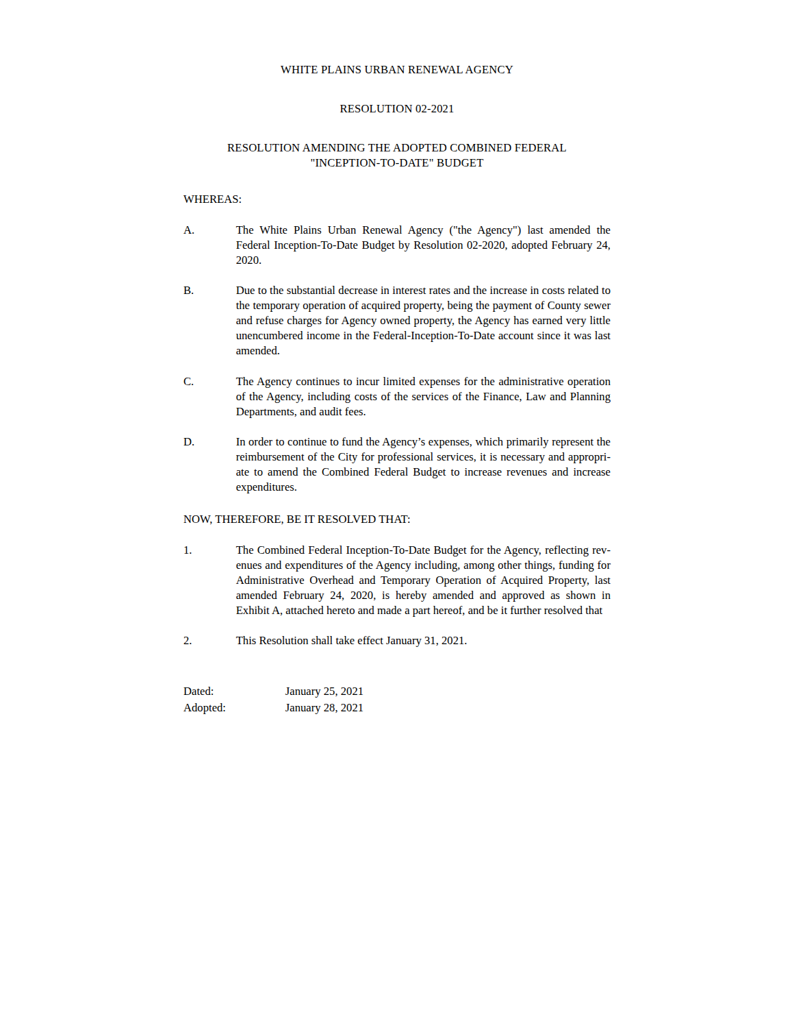White Plains Urban Renewal Agency
Resolution 02-2021
Resolution Amending the Adopted Combined Federal
"Inception-to-Date" Budget
Whereas:
A. The White Plains Urban Renewal Agency ("the Agency") last amended the Federal Inception-To-Date Budget by Resolution 02-2020, adopted February 24, 2020.
B. Due to the substantial decrease in interest rates and the increase in costs related to the temporary operation of acquired property, being the payment of County sewer and refuse charges for Agency owned property, the Agency has earned very little unencumbered income in the Federal-Inception-To-Date account since it was last amended.
C. The Agency continues to incur limited expenses for the administrative operation of the Agency, including costs of the services of the Finance, Law and Planning Departments, and audit fees.
D. In order to continue to fund the Agency’s expenses, which primarily represent the reimbursement of the City for professional services, it is necessary and appropriate to amend the Combined Federal Budget to increase revenues and increase expenditures.
Now, therefore, be it resolved that:
1. The Combined Federal Inception-To-Date Budget for the Agency, reflecting revenues and expenditures of the Agency including, among other things, funding for Administrative Overhead and Temporary Operation of Acquired Property, last amended February 24, 2020, is hereby amended and approved as shown in Exhibit A, attached hereto and made a part hereof, and be it further resolved that
2. This Resolution shall take effect January 31, 2021.
| Dated: | January 25, 2021 |
| Adopted: | January 28, 2021 |